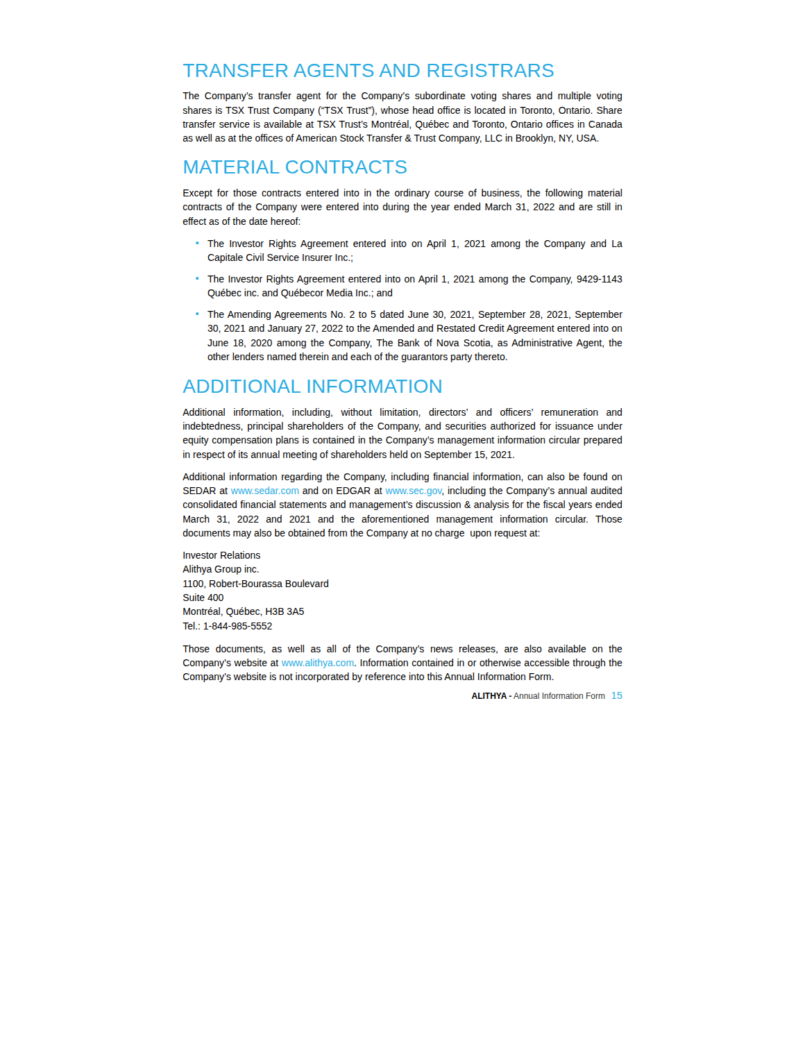TRANSFER AGENTS AND REGISTRARS
The Company’s transfer agent for the Company’s subordinate voting shares and multiple voting shares is TSX Trust Company (“TSX Trust”), whose head office is located in Toronto, Ontario. Share transfer service is available at TSX Trust’s Montréal, Québec and Toronto, Ontario offices in Canada as well as at the offices of American Stock Transfer & Trust Company, LLC in Brooklyn, NY, USA.
MATERIAL CONTRACTS
Except for those contracts entered into in the ordinary course of business, the following material contracts of the Company were entered into during the year ended March 31, 2022 and are still in effect as of the date hereof:
The Investor Rights Agreement entered into on April 1, 2021 among the Company and La Capitale Civil Service Insurer Inc.;
The Investor Rights Agreement entered into on April 1, 2021 among the Company, 9429-1143 Québec inc. and Québecor Media Inc.; and
The Amending Agreements No. 2 to 5 dated June 30, 2021, September 28, 2021, September 30, 2021 and January 27, 2022 to the Amended and Restated Credit Agreement entered into on June 18, 2020 among the Company, The Bank of Nova Scotia, as Administrative Agent, the other lenders named therein and each of the guarantors party thereto.
ADDITIONAL INFORMATION
Additional information, including, without limitation, directors’ and officers’ remuneration and indebtedness, principal shareholders of the Company, and securities authorized for issuance under equity compensation plans is contained in the Company’s management information circular prepared in respect of its annual meeting of shareholders held on September 15, 2021.
Additional information regarding the Company, including financial information, can also be found on SEDAR at www.sedar.com and on EDGAR at www.sec.gov, including the Company’s annual audited consolidated financial statements and management’s discussion & analysis for the fiscal years ended March 31, 2022 and 2021 and the aforementioned management information circular. Those documents may also be obtained from the Company at no charge upon request at:
Investor Relations
Alithya Group inc.
1100, Robert-Bourassa Boulevard
Suite 400
Montréal, Québec, H3B 3A5
Tel.: 1-844-985-5552
Those documents, as well as all of the Company’s news releases, are also available on the Company’s website at www.alithya.com. Information contained in or otherwise accessible through the Company’s website is not incorporated by reference into this Annual Information Form.
ALITHYA - Annual Information Form 15